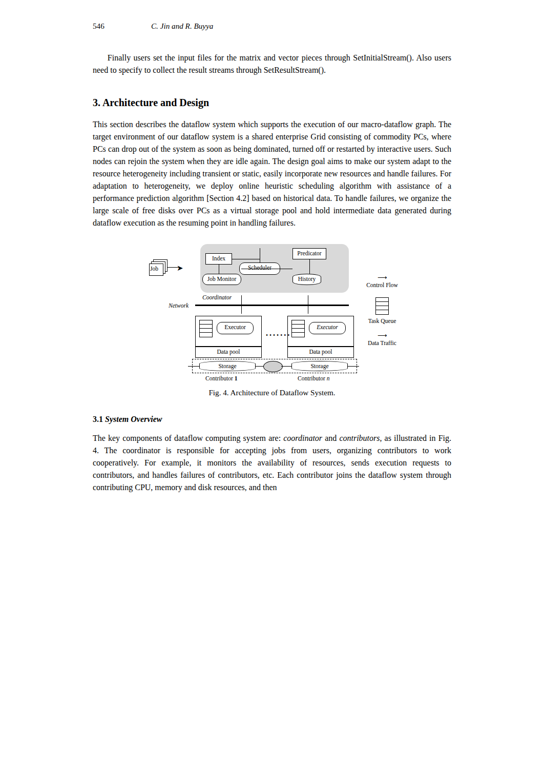546 C. Jin and R. Buyya
Finally users set the input files for the matrix and vector pieces through SetInitialStream(). Also users need to specify to collect the result streams through SetResultStream().
3. Architecture and Design
This section describes the dataflow system which supports the execution of our macro-dataflow graph. The target environment of our dataflow system is a shared enterprise Grid consisting of commodity PCs, where PCs can drop out of the system as soon as being dominated, turned off or restarted by interactive users. Such nodes can rejoin the system when they are idle again. The design goal aims to make our system adapt to the resource heterogeneity including transient or static, easily incorporate new resources and handle failures. For adaptation to heterogeneity, we deploy online heuristic scheduling algorithm with assistance of a performance prediction algorithm [Section 4.2] based on historical data. To handle failures, we organize the large scale of free disks over PCs as a virtual storage pool and hold intermediate data generated during dataflow execution as the resuming point in handling failures.
Job
➤
Index
Scheduler
Predicator
Job Monitor
History
Coordinator
Network
Executor
Executor
•••••••
Data pool
Data pool
Storage
Storage
Contributor 1
Contributor n
⟶ Control Flow
Task Queue
⟶ Data Traffic
Fig. 4. Architecture of Dataflow System.
3.1 System Overview
The key components of dataflow computing system are: coordinator and contributors, as illustrated in Fig. 4. The coordinator is responsible for accepting jobs from users, organizing contributors to work cooperatively. For example, it monitors the availability of resources, sends execution requests to contributors, and handles failures of contributors, etc. Each contributor joins the dataflow system through contributing CPU, memory and disk resources, and then